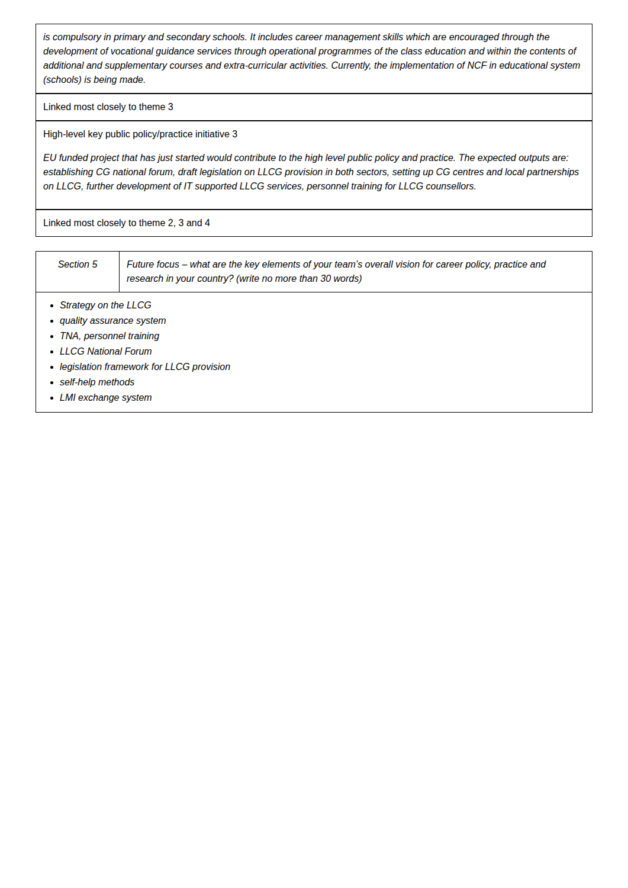| is compulsory in primary and secondary schools. It includes career management skills which are encouraged through the development of vocational guidance services through operational programmes of the class education and within the contents of additional and supplementary courses and extra-curricular activities. Currently, the implementation of NCF in educational system (schools) is being made. |
| Linked most closely to theme 3 |
| High-level key public policy/practice initiative 3 EU funded project that has just started would contribute to the high level public policy and practice. The expected outputs are: establishing CG national forum, draft legislation on LLCG provision in both sectors, setting up CG centres and local partnerships on LLCG, further development of IT supported LLCG services, personnel training for LLCG counsellors. |
| Linked most closely to theme 2, 3 and 4 |
| Section 5 | Future focus – what are the key elements of your team’s overall vision for career policy, practice and research in your country? (write no more than 30 words) |
| Strategy on the LLCG quality assurance system TNA, personnel training LLCG National Forum legislation framework for LLCG provision self-help methods LMI exchange system |